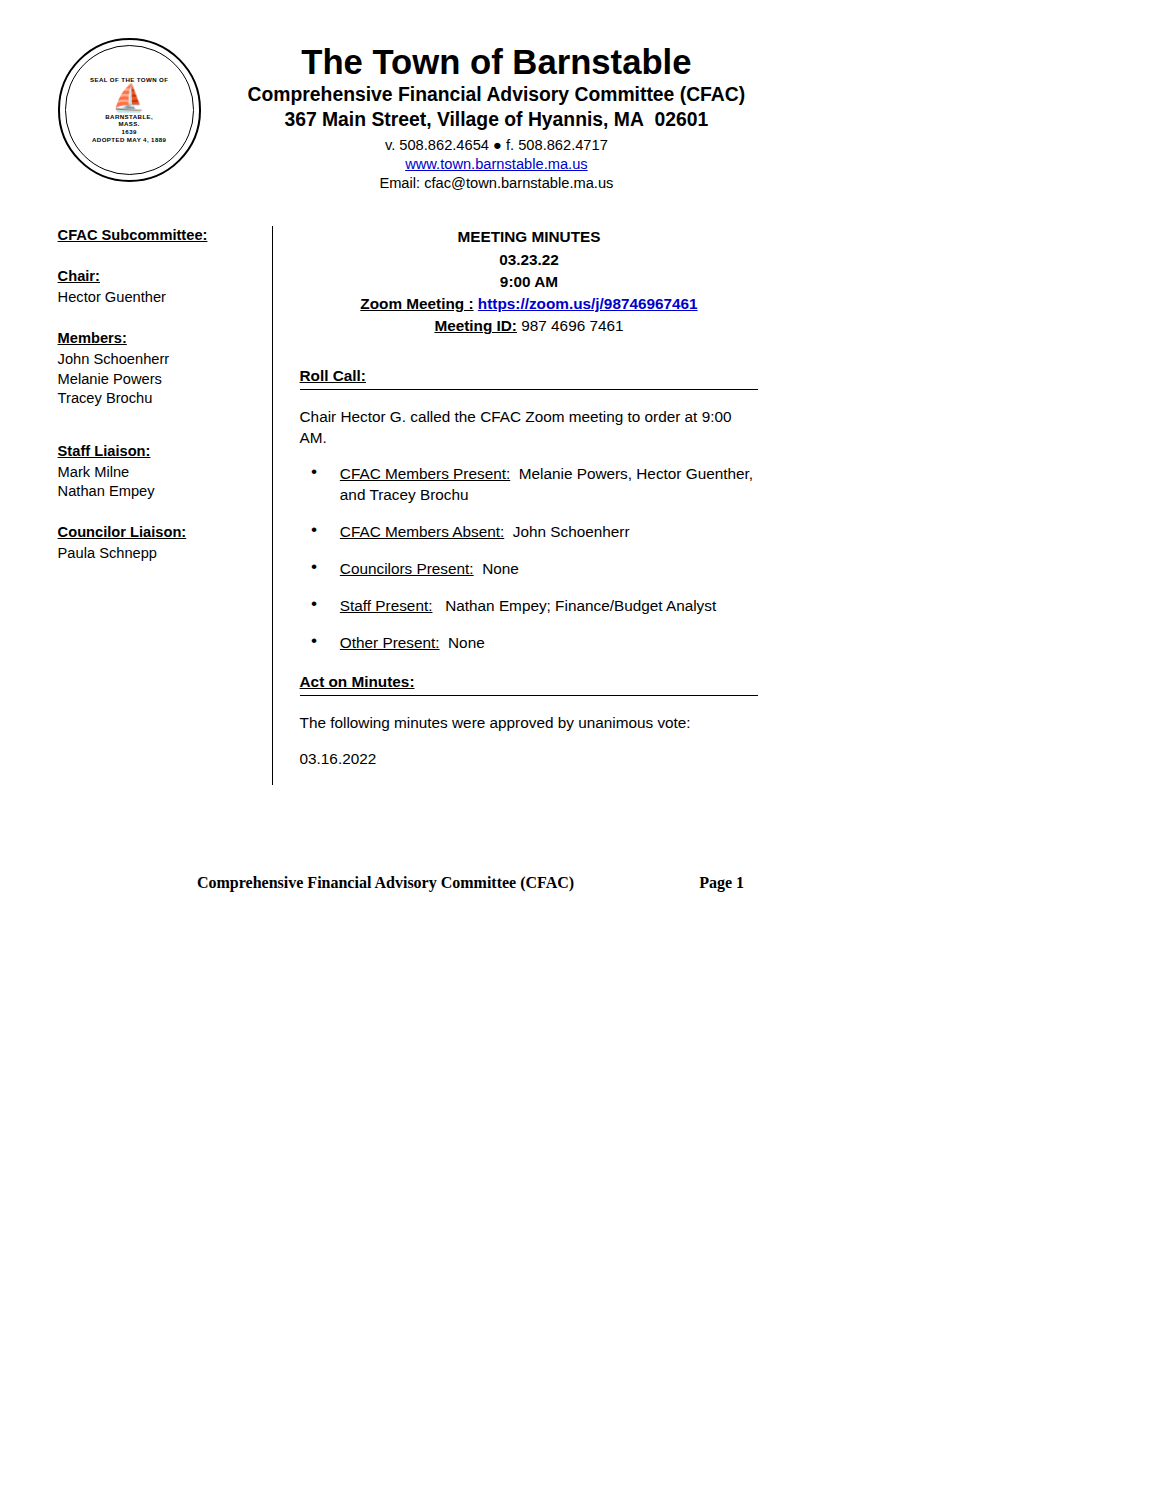Seal of the Town of ⛵ Barnstable,
Mass.
1639
Adopted May 4, 1889
The Town of Barnstable
Comprehensive Financial Advisory Committee (CFAC)
367 Main Street, Village of Hyannis, MA 02601
v. 508.862.4654 ● f. 508.862.4717
www.town.barnstable.ma.us
Email: cfac@town.barnstable.ma.us
CFAC Subcommittee:
Chair:
Hector Guenther
Members:
John Schoenherr
Melanie Powers
Tracey Brochu
Staff Liaison:
Mark Milne
Nathan Empey
Councilor Liaison:
Paula Schnepp
MEETING MINUTES
03.23.22
9:00 AM
Zoom Meeting : https://zoom.us/j/98746967461
Meeting ID: 987 4696 7461
Roll Call:
Chair Hector G. called the CFAC Zoom meeting to order at 9:00 AM.
CFAC Members Present: Melanie Powers, Hector Guenther, and Tracey Brochu
CFAC Members Absent: John Schoenherr
Councilors Present: None
Staff Present: Nathan Empey; Finance/Budget Analyst
Other Present: None
Act on Minutes:
The following minutes were approved by unanimous vote:
03.16.2022
Comprehensive Financial Advisory Committee (CFAC)
Page 1